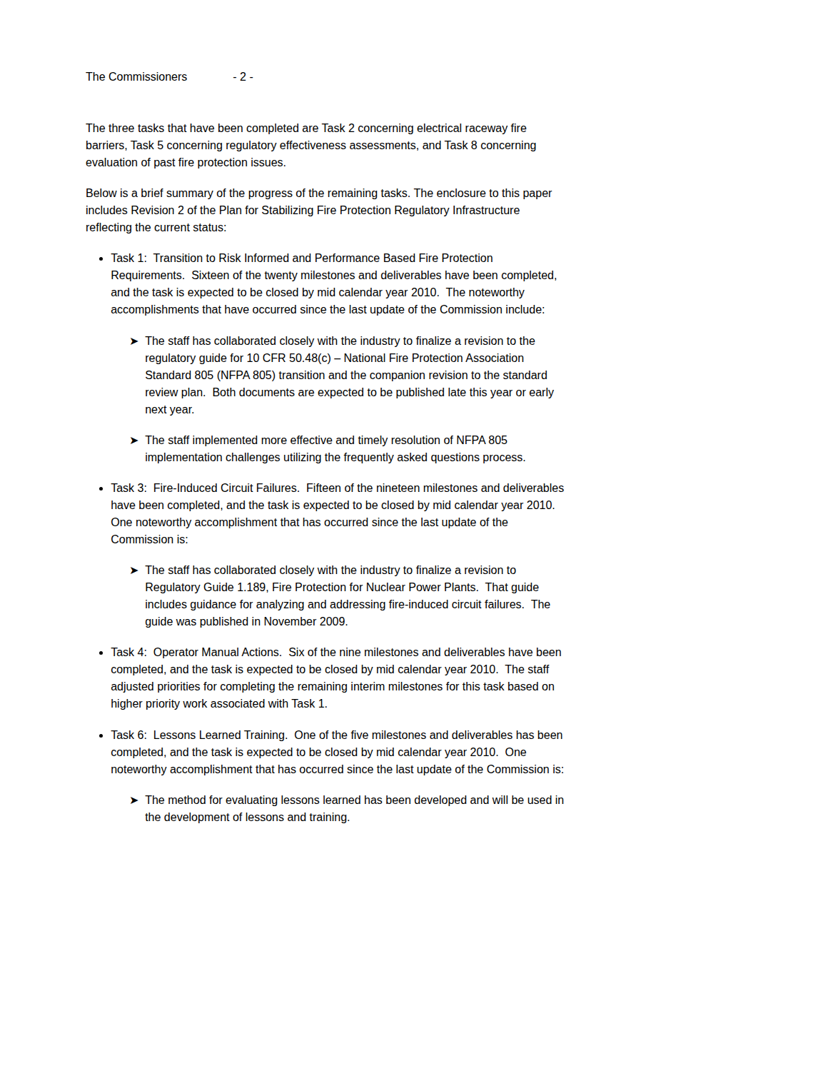The Commissioners - 2 -
The three tasks that have been completed are Task 2 concerning electrical raceway fire barriers, Task 5 concerning regulatory effectiveness assessments, and Task 8 concerning evaluation of past fire protection issues.
Below is a brief summary of the progress of the remaining tasks. The enclosure to this paper includes Revision 2 of the Plan for Stabilizing Fire Protection Regulatory Infrastructure reflecting the current status:
Task 1: Transition to Risk Informed and Performance Based Fire Protection Requirements. Sixteen of the twenty milestones and deliverables have been completed, and the task is expected to be closed by mid calendar year 2010. The noteworthy accomplishments that have occurred since the last update of the Commission include:
The staff has collaborated closely with the industry to finalize a revision to the regulatory guide for 10 CFR 50.48(c) – National Fire Protection Association Standard 805 (NFPA 805) transition and the companion revision to the standard review plan. Both documents are expected to be published late this year or early next year.
The staff implemented more effective and timely resolution of NFPA 805 implementation challenges utilizing the frequently asked questions process.
Task 3: Fire-Induced Circuit Failures. Fifteen of the nineteen milestones and deliverables have been completed, and the task is expected to be closed by mid calendar year 2010. One noteworthy accomplishment that has occurred since the last update of the Commission is:
The staff has collaborated closely with the industry to finalize a revision to Regulatory Guide 1.189, Fire Protection for Nuclear Power Plants. That guide includes guidance for analyzing and addressing fire-induced circuit failures. The guide was published in November 2009.
Task 4: Operator Manual Actions. Six of the nine milestones and deliverables have been completed, and the task is expected to be closed by mid calendar year 2010. The staff adjusted priorities for completing the remaining interim milestones for this task based on higher priority work associated with Task 1.
Task 6: Lessons Learned Training. One of the five milestones and deliverables has been completed, and the task is expected to be closed by mid calendar year 2010. One noteworthy accomplishment that has occurred since the last update of the Commission is:
The method for evaluating lessons learned has been developed and will be used in the development of lessons and training.